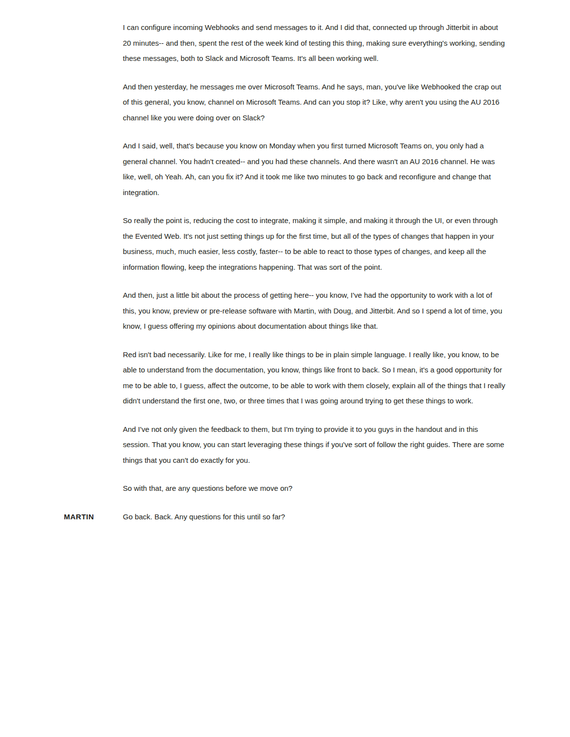I can configure incoming Webhooks and send messages to it. And I did that, connected up through Jitterbit in about 20 minutes-- and then, spent the rest of the week kind of testing this thing, making sure everything's working, sending these messages, both to Slack and Microsoft Teams. It's all been working well.
And then yesterday, he messages me over Microsoft Teams. And he says, man, you've like Webhooked the crap out of this general, you know, channel on Microsoft Teams. And can you stop it? Like, why aren't you using the AU 2016 channel like you were doing over on Slack?
And I said, well, that's because you know on Monday when you first turned Microsoft Teams on, you only had a general channel. You hadn't created-- and you had these channels. And there wasn't an AU 2016 channel. He was like, well, oh Yeah. Ah, can you fix it? And it took me like two minutes to go back and reconfigure and change that integration.
So really the point is, reducing the cost to integrate, making it simple, and making it through the UI, or even through the Evented Web. It's not just setting things up for the first time, but all of the types of changes that happen in your business, much, much easier, less costly, faster-- to be able to react to those types of changes, and keep all the information flowing, keep the integrations happening. That was sort of the point.
And then, just a little bit about the process of getting here-- you know, I've had the opportunity to work with a lot of this, you know, preview or pre-release software with Martin, with Doug, and Jitterbit. And so I spend a lot of time, you know, I guess offering my opinions about documentation about things like that.
Red isn't bad necessarily. Like for me, I really like things to be in plain simple language. I really like, you know, to be able to understand from the documentation, you know, things like front to back. So I mean, it's a good opportunity for me to be able to, I guess, affect the outcome, to be able to work with them closely, explain all of the things that I really didn't understand the first one, two, or three times that I was going around trying to get these things to work.
And I've not only given the feedback to them, but I'm trying to provide it to you guys in the handout and in this session. That you know, you can start leveraging these things if you've sort of follow the right guides. There are some things that you can't do exactly for you.
So with that, are any questions before we move on?
MARTIN
Go back. Back. Any questions for this until so far?